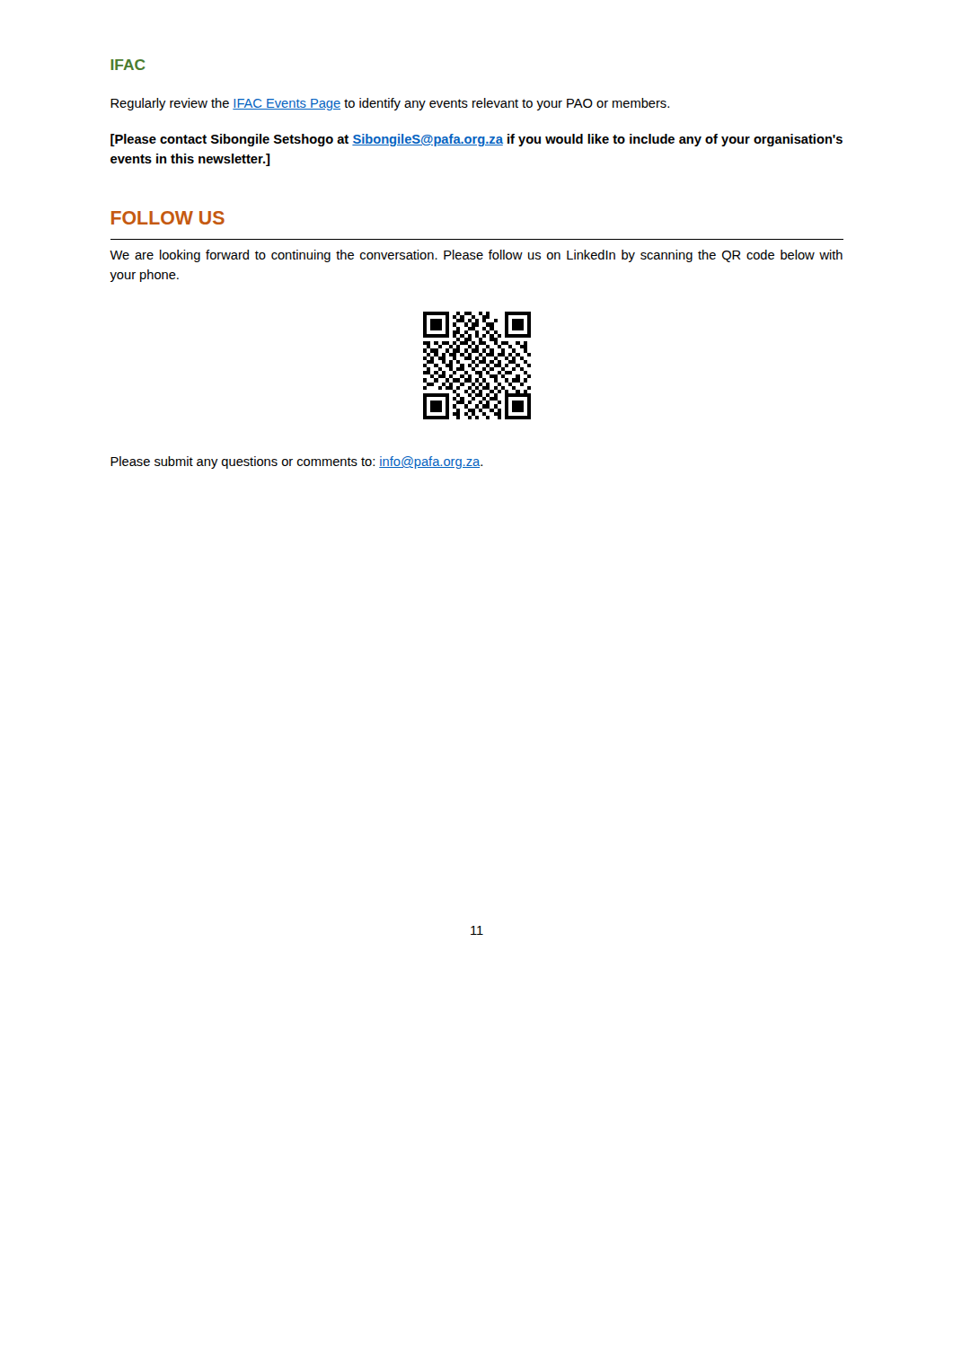IFAC
Regularly review the IFAC Events Page to identify any events relevant to your PAO or members.
[Please contact Sibongile Setshogo at SibongileS@pafa.org.za if you would like to include any of your organisation's events in this newsletter.]
FOLLOW US
We are looking forward to continuing the conversation. Please follow us on LinkedIn by scanning the QR code below with your phone.
Please submit any questions or comments to: info@pafa.org.za.
11